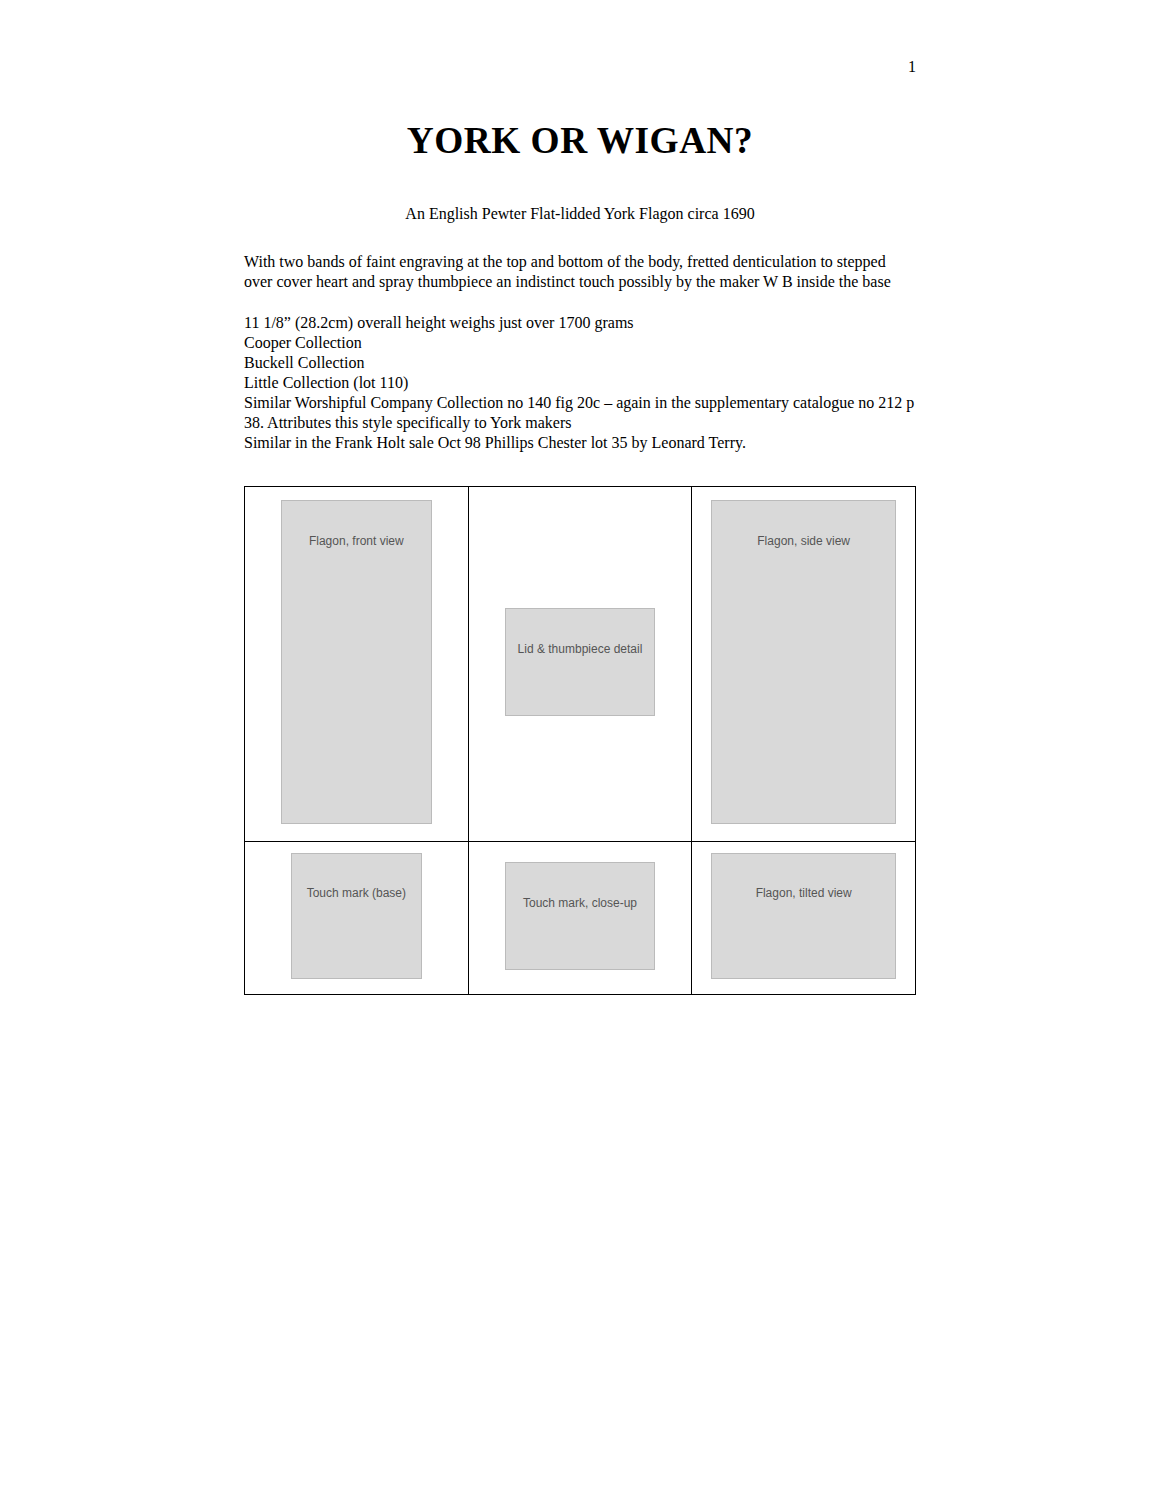1
YORK OR WIGAN?
An English Pewter Flat-lidded York Flagon circa 1690
With two bands of faint engraving at the top and bottom of the body, fretted denticulation to stepped over cover heart and spray thumbpiece an indistinct touch possibly by the maker W B inside the base
11 1/8” (28.2cm) overall height weighs just over 1700 grams
Cooper Collection
Buckell Collection
Little Collection (lot 110)
Similar Worshipful Company Collection no 140 fig 20c – again in the supplementary catalogue no 212 p 38. Attributes this style specifically to York makers
Similar in the Frank Holt sale Oct 98 Phillips Chester lot 35 by Leonard Terry.
| Flagon, front view | Lid & thumbpiece detail | Flagon, side view |
| Touch mark (base) | Touch mark, close-up | Flagon, tilted view |